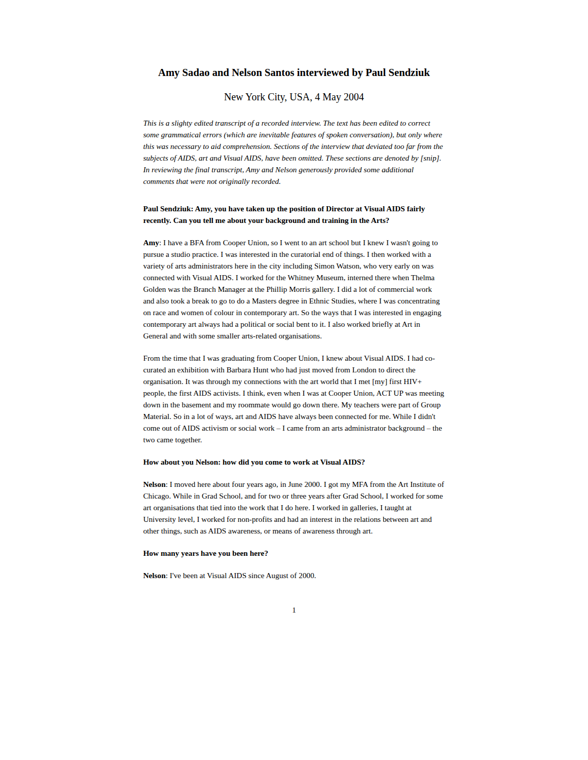Amy Sadao and Nelson Santos interviewed by Paul Sendziuk
New York City, USA, 4 May 2004
This is a slighty edited transcript of a recorded interview. The text has been edited to correct some grammatical errors (which are inevitable features of spoken conversation), but only where this was necessary to aid comprehension. Sections of the interview that deviated too far from the subjects of AIDS, art and Visual AIDS, have been omitted. These sections are denoted by [snip]. In reviewing the final transcript, Amy and Nelson generously provided some additional comments that were not originally recorded.
Paul Sendziuk: Amy, you have taken up the position of Director at Visual AIDS fairly recently. Can you tell me about your background and training in the Arts?
Amy: I have a BFA from Cooper Union, so I went to an art school but I knew I wasn't going to pursue a studio practice. I was interested in the curatorial end of things. I then worked with a variety of arts administrators here in the city including Simon Watson, who very early on was connected with Visual AIDS. I worked for the Whitney Museum, interned there when Thelma Golden was the Branch Manager at the Phillip Morris gallery. I did a lot of commercial work and also took a break to go to do a Masters degree in Ethnic Studies, where I was concentrating on race and women of colour in contemporary art. So the ways that I was interested in engaging contemporary art always had a political or social bent to it. I also worked briefly at Art in General and with some smaller arts-related organisations.
From the time that I was graduating from Cooper Union, I knew about Visual AIDS. I had co-curated an exhibition with Barbara Hunt who had just moved from London to direct the organisation. It was through my connections with the art world that I met [my] first HIV+ people, the first AIDS activists. I think, even when I was at Cooper Union, ACT UP was meeting down in the basement and my roommate would go down there. My teachers were part of Group Material. So in a lot of ways, art and AIDS have always been connected for me. While I didn't come out of AIDS activism or social work – I came from an arts administrator background – the two came together.
How about you Nelson: how did you come to work at Visual AIDS?
Nelson: I moved here about four years ago, in June 2000. I got my MFA from the Art Institute of Chicago. While in Grad School, and for two or three years after Grad School, I worked for some art organisations that tied into the work that I do here. I worked in galleries, I taught at University level, I worked for non-profits and had an interest in the relations between art and other things, such as AIDS awareness, or means of awareness through art.
How many years have you been here?
Nelson: I've been at Visual AIDS since August of 2000.
1